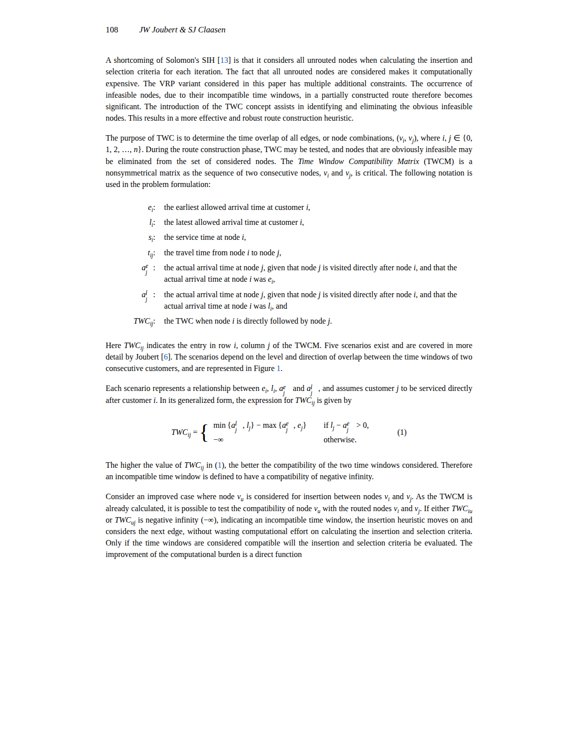108 JW Joubert & SJ Claasen
A shortcoming of Solomon's SIH [13] is that it considers all unrouted nodes when calculating the insertion and selection criteria for each iteration. The fact that all unrouted nodes are considered makes it computationally expensive. The VRP variant considered in this paper has multiple additional constraints. The occurrence of infeasible nodes, due to their incompatible time windows, in a partially constructed route therefore becomes significant. The introduction of the TWC concept assists in identifying and eliminating the obvious infeasible nodes. This results in a more effective and robust route construction heuristic.
The purpose of TWC is to determine the time overlap of all edges, or node combinations, (vi, vj), where i, j ∈ {0, 1, 2, …, n}. During the route construction phase, TWC may be tested, and nodes that are obviously infeasible may be eliminated from the set of considered nodes. The Time Window Compatibility Matrix (TWCM) is a nonsymmetrical matrix as the sequence of two consecutive nodes, vi and vj, is critical. The following notation is used in the problem formulation:
ei:
the earliest allowed arrival time at customer i,
li:
the latest allowed arrival time at customer i,
si:
the service time at node i,
tij:
the travel time from node i to node j,
aeij:
the actual arrival time at node j, given that node j is visited directly after node i, and that the actual arrival time at node i was ei,
alij:
the actual arrival time at node j, given that node j is visited directly after node i, and that the actual arrival time at node i was li, and
TWCij:
the TWC when node i is directly followed by node j.
Here TWCij indicates the entry in row i, column j of the TWCM. Five scenarios exist and are covered in more detail by Joubert [6]. The scenarios depend on the level and direction of overlap between the time windows of two consecutive customers, and are represented in Figure 1.
Each scenario represents a relationship between ei, li, aeij and alij, and assumes customer j to be serviced directly after customer i. In its generalized form, the expression for TWCij is given by
TWCij ={
| min { a l i j , l j } − max { a e i j , e j } | if l j − a e i j > 0, |
| −∞ | otherwise. |
(1)
The higher the value of TWCij in (1), the better the compatibility of the two time windows considered. Therefore an incompatible time window is defined to have a compatibility of negative infinity.
Consider an improved case where node vu is considered for insertion between nodes vi and vj. As the TWCM is already calculated, it is possible to test the compatibility of node vu with the routed nodes vi and vj. If either TWCiu or TWCuj is negative infinity (−∞), indicating an incompatible time window, the insertion heuristic moves on and considers the next edge, without wasting computational effort on calculating the insertion and selection criteria. Only if the time windows are considered compatible will the insertion and selection criteria be evaluated. The improvement of the computational burden is a direct function